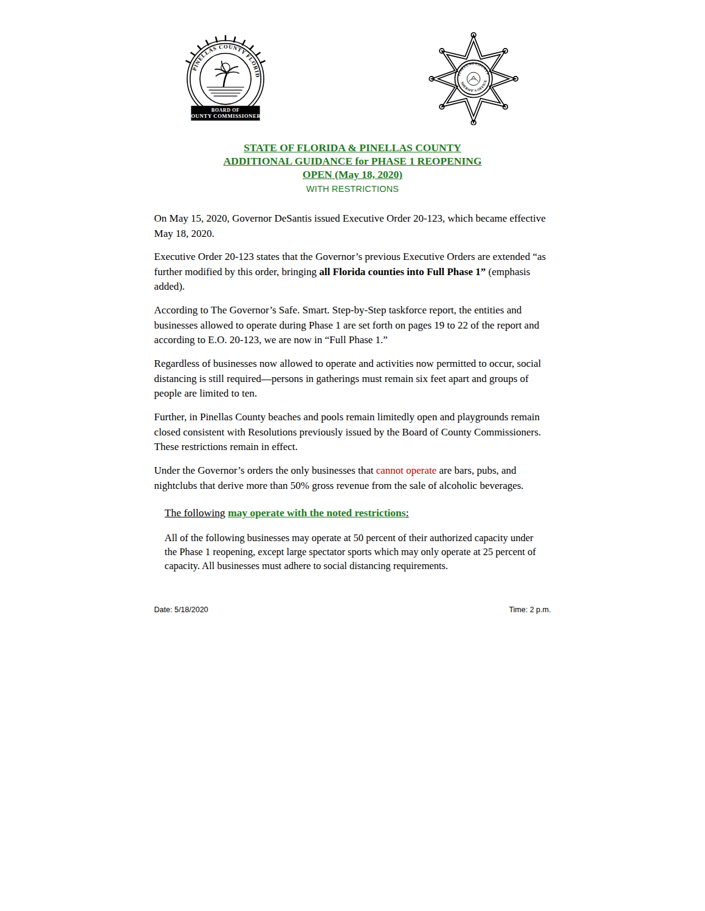PINELLAS COUNTY FLORIDA BOARD OF COUNTY COMMISSIONERS
PINELLAS COUNTY SHERIFF'S OFFICE
STATE OF FLORIDA & PINELLAS COUNTY
ADDITIONAL GUIDANCE for PHASE 1 REOPENING
OPEN (May 18, 2020)
WITH RESTRICTIONS
On May 15, 2020, Governor DeSantis issued Executive Order 20-123, which became effective May 18, 2020.
Executive Order 20-123 states that the Governor’s previous Executive Orders are extended “as further modified by this order, bringing all Florida counties into Full Phase 1” (emphasis added).
According to The Governor’s Safe. Smart. Step-by-Step taskforce report, the entities and businesses allowed to operate during Phase 1 are set forth on pages 19 to 22 of the report and according to E.O. 20-123, we are now in “Full Phase 1.”
Regardless of businesses now allowed to operate and activities now permitted to occur, social distancing is still required—persons in gatherings must remain six feet apart and groups of people are limited to ten.
Further, in Pinellas County beaches and pools remain limitedly open and playgrounds remain closed consistent with Resolutions previously issued by the Board of County Commissioners. These restrictions remain in effect.
Under the Governor’s orders the only businesses that cannot operate are bars, pubs, and nightclubs that derive more than 50% gross revenue from the sale of alcoholic beverages.
The following may operate with the noted restrictions:
All of the following businesses may operate at 50 percent of their authorized capacity under the Phase 1 reopening, except large spectator sports which may only operate at 25 percent of capacity. All businesses must adhere to social distancing requirements.
Date: 5/18/2020 Time: 2 p.m.